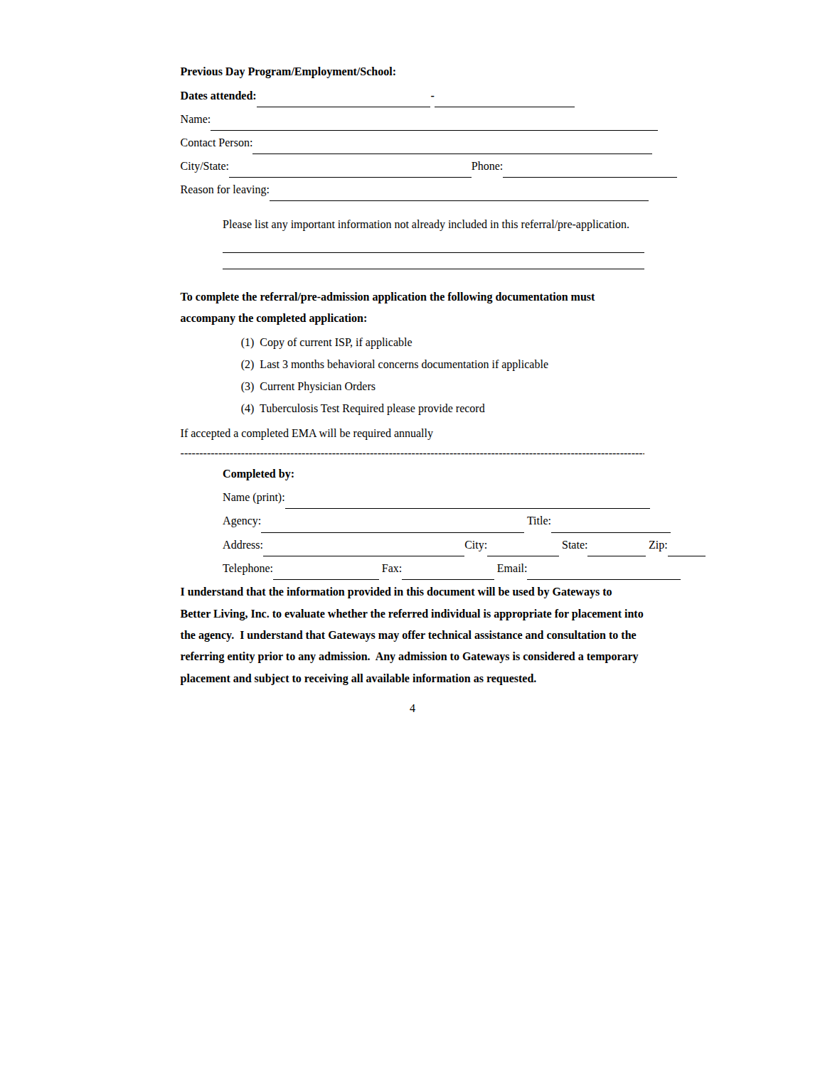Previous Day Program/Employment/School:
Dates attended: -
Name:
Contact Person:
City/State: Phone:
Reason for leaving:
Please list any important information not already included in this referral/pre-application.
To complete the referral/pre-admission application the following documentation must accompany the completed application:
(1) Copy of current ISP, if applicable
(2) Last 3 months behavioral concerns documentation if applicable
(3) Current Physician Orders
(4) Tuberculosis Test Required please provide record
If accepted a completed EMA will be required annually
-------------------------------------------------------------------------------------------------------------------------------------------------
Completed by:
Name (print):
Agency: Title:
Address: City: State: Zip:
Telephone: Fax: Email:
I understand that the information provided in this document will be used by Gateways to Better Living, Inc. to evaluate whether the referred individual is appropriate for placement into the agency. I understand that Gateways may offer technical assistance and consultation to the referring entity prior to any admission. Any admission to Gateways is considered a temporary placement and subject to receiving all available information as requested.
4